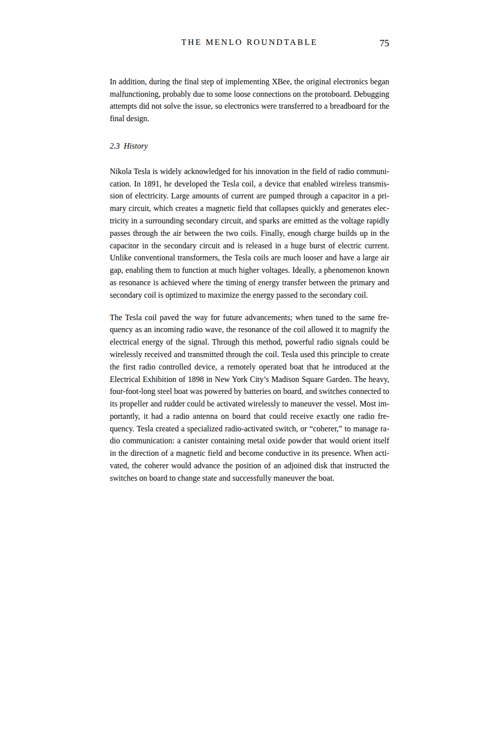The Menlo Roundtable 75
In addition, during the final step of implementing XBee, the original electronics began malfunctioning, probably due to some loose connections on the protoboard. Debugging attempts did not solve the issue, so electronics were transferred to a breadboard for the final design.
2.3 History
Nikola Tesla is widely acknowledged for his innovation in the field of radio communication. In 1891, he developed the Tesla coil, a device that enabled wireless transmission of electricity. Large amounts of current are pumped through a capacitor in a primary circuit, which creates a magnetic field that collapses quickly and generates electricity in a surrounding secondary circuit, and sparks are emitted as the voltage rapidly passes through the air between the two coils. Finally, enough charge builds up in the capacitor in the secondary circuit and is released in a huge burst of electric current. Unlike conventional transformers, the Tesla coils are much looser and have a large air gap, enabling them to function at much higher voltages. Ideally, a phenomenon known as resonance is achieved where the timing of energy transfer between the primary and secondary coil is optimized to maximize the energy passed to the secondary coil.
The Tesla coil paved the way for future advancements; when tuned to the same frequency as an incoming radio wave, the resonance of the coil allowed it to magnify the electrical energy of the signal. Through this method, powerful radio signals could be wirelessly received and transmitted through the coil. Tesla used this principle to create the first radio controlled device, a remotely operated boat that he introduced at the Electrical Exhibition of 1898 in New York City’s Madison Square Garden. The heavy, four-foot-long steel boat was powered by batteries on board, and switches connected to its propeller and rudder could be activated wirelessly to maneuver the vessel. Most importantly, it had a radio antenna on board that could receive exactly one radio frequency. Tesla created a specialized radio-activated switch, or “coherer,” to manage radio communication: a canister containing metal oxide powder that would orient itself in the direction of a magnetic field and become conductive in its presence. When activated, the coherer would advance the position of an adjoined disk that instructed the switches on board to change state and successfully maneuver the boat.